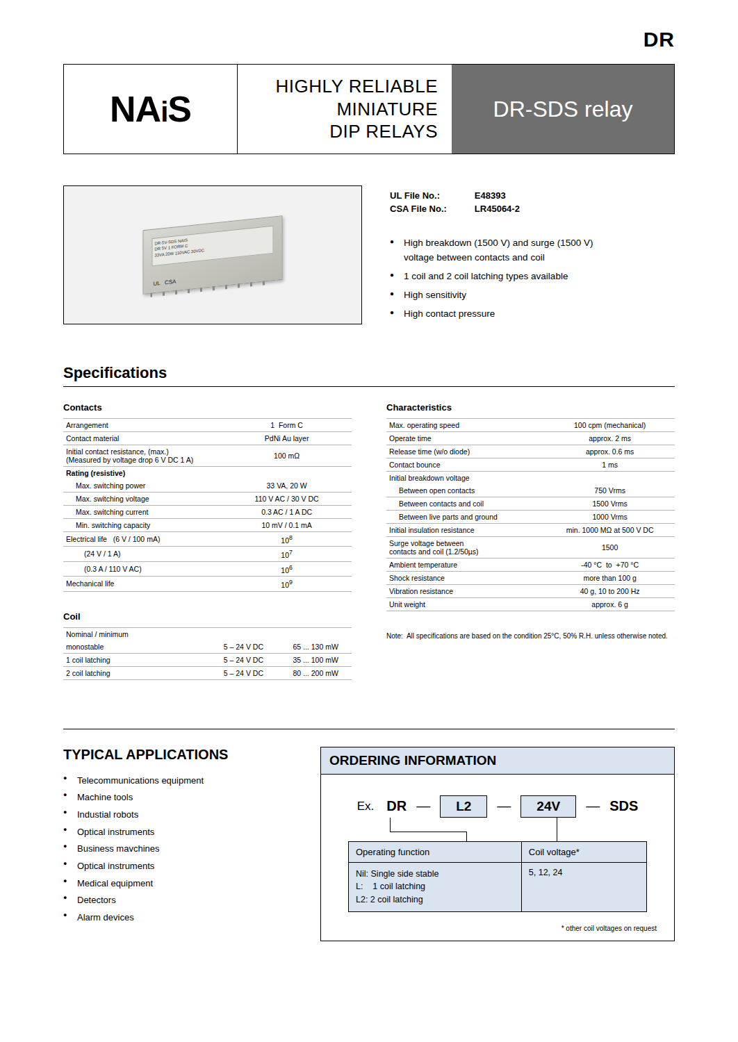DR
NAi S
HIGHLY RELIABLE
MINIATURE
DIP RELAYS
DR-SDS relay
DR-5V-SDS NAIS
DR 5V 1 FORM C
33VA 20W 110VAC 30VDC
UL CSA
| UL File No.: | E48393 |
| CSA File No.: | LR45064-2 |
High breakdown (1500 V) and surge (1500 V)
voltage between contacts and coil
1 coil and 2 coil latching types available
High sensitivity
High contact pressure
Specifications
Contacts
| Arrangement | 1 Form C |
| Contact material | PdNi Au layer |
| Initial contact resistance, (max.) (Measured by voltage drop 6 V DC 1 A) | 100 mΩ |
| Rating (resistive) | | |
| Max. switching power | 33 VA, 20 W |
| Max. switching voltage | 110 V AC / 30 V DC |
| Max. switching current | 0.3 AC / 1 A DC |
| Min. switching capacity | 10 mV / 0.1 mA |
| Electrical life (6 V / 100 mA) | 10 8 |
| (24 V / 1 A) | 10 7 |
| (0.3 A / 110 V AC) | 10 6 |
| Mechanical life | 10 9 |
Coil
| Nominal / minimum | | |
| monostable | 5 – 24 V DC | 65 ... 130 mW |
| 1 coil latching | 5 – 24 V DC | 35 ... 100 mW |
| 2 coil latching | 5 – 24 V DC | 80 ... 200 mW |
Characteristics
| Max. operating speed | 100 cpm (mechanical) |
| Operate time | approx. 2 ms |
| Release time (w/o diode) | approx. 0.6 ms |
| Contact bounce | 1 ms |
| Initial breakdown voltage | |
| Between open contacts | 750 Vrms |
| Between contacts and coil | 1500 Vrms |
| Between live parts and ground | 1000 Vrms |
| Initial insulation resistance | min. 1000 MΩ at 500 V DC |
| Surge voltage between contacts and coil (1.2/50µs) | 1500 |
| Ambient temperature | -40 °C to +70 °C |
| Shock resistance | more than 100 g |
| Vibration resistance | 40 g, 10 to 200 Hz |
| Unit weight | approx. 6 g |
Note: All specifications are based on the condition 25°C, 50% R.H. unless otherwise noted.
TYPICAL APPLICATIONS
Telecommunications equipment
Machine tools
Industial robots
Optical instruments
Business mavchines
Optical instruments
Medical equipment
Detectors
Alarm devices
ORDERING INFORMATION
Ex. DR — L2 — 24V — SDS
| Operating function | Coil voltage* |
| --- | --- |
| Nil: Single side stable L: 1 coil latching L2: 2 coil latching | 5, 12, 24 |
* other coil voltages on request